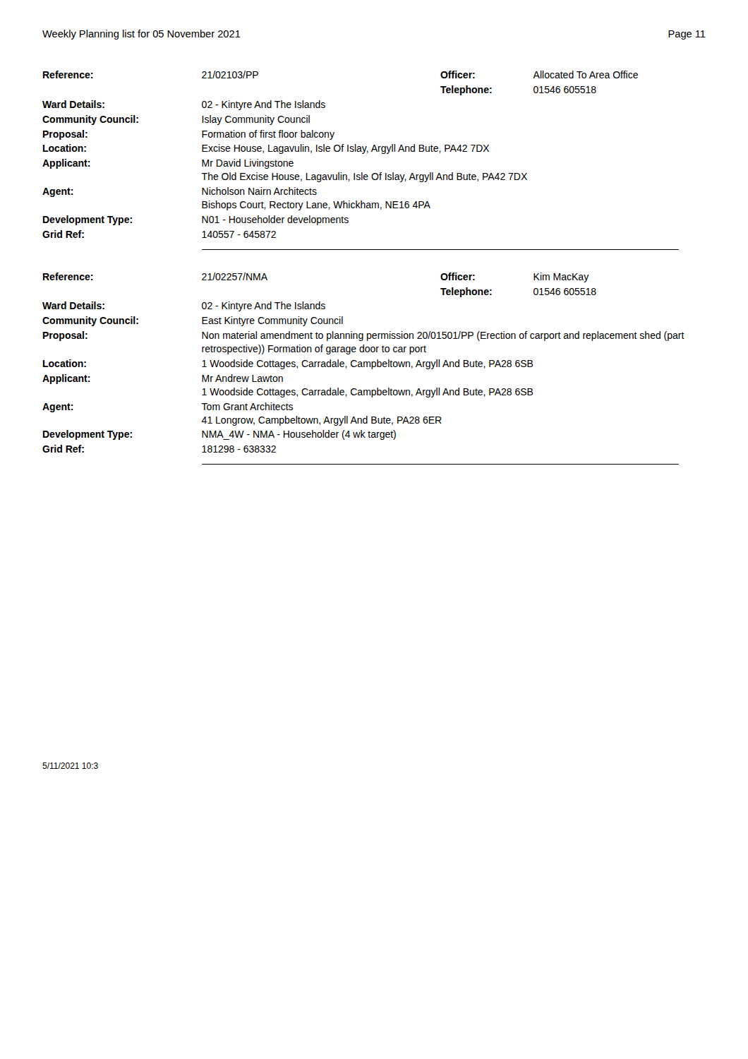Weekly Planning list for 05 November 2021
Page 11
| Reference: | 21/02103/PP | Officer: | Allocated To Area Office |
| | | Telephone: | 01546 605518 |
| Ward Details: | 02 - Kintyre And The Islands |
| Community Council: | Islay Community Council |
| Proposal: | Formation of first floor balcony |
| Location: | Excise House, Lagavulin, Isle Of Islay, Argyll And Bute, PA42 7DX |
| Applicant: | Mr David Livingstone The Old Excise House, Lagavulin, Isle Of Islay, Argyll And Bute, PA42 7DX |
| Agent: | Nicholson Nairn Architects Bishops Court, Rectory Lane, Whickham, NE16 4PA |
| Development Type: | N01 - Householder developments |
| Grid Ref: | 140557 - 645872 |
| Reference: | 21/02257/NMA | Officer: | Kim MacKay |
| | | Telephone: | 01546 605518 |
| Ward Details: | 02 - Kintyre And The Islands |
| Community Council: | East Kintyre Community Council |
| Proposal: | Non material amendment to planning permission 20/01501/PP (Erection of carport and replacement shed (part retrospective)) Formation of garage door to car port |
| Location: | 1 Woodside Cottages, Carradale, Campbeltown, Argyll And Bute, PA28 6SB |
| Applicant: | Mr Andrew Lawton 1 Woodside Cottages, Carradale, Campbeltown, Argyll And Bute, PA28 6SB |
| Agent: | Tom Grant Architects 41 Longrow, Campbeltown, Argyll And Bute, PA28 6ER |
| Development Type: | NMA_4W - NMA - Householder (4 wk target) |
| Grid Ref: | 181298 - 638332 |
5/11/2021 10:3